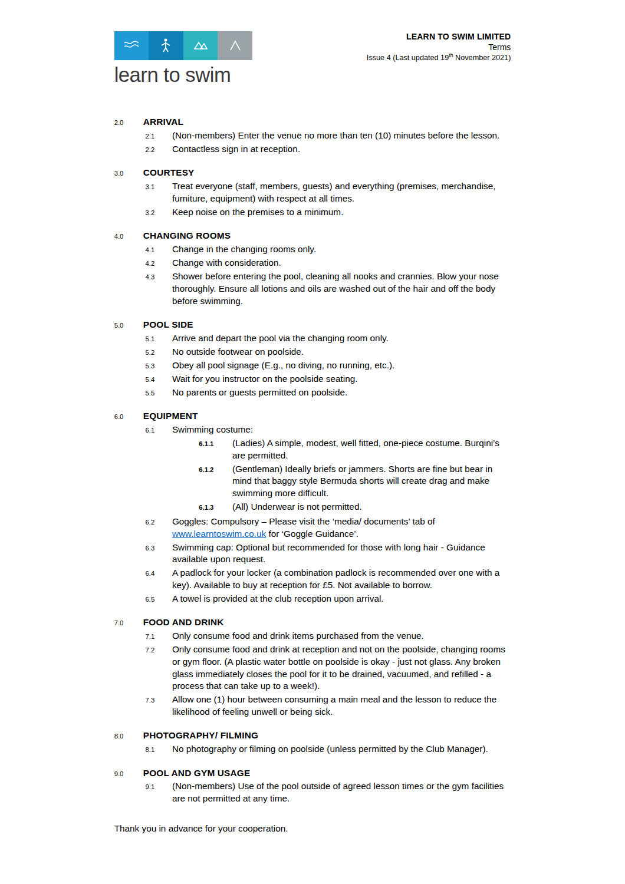learn to swim
LEARN TO SWIM LIMITED
Terms
Issue 4 (Last updated 19th November 2021)
2.0 ARRIVAL
2.1(Non-members) Enter the venue no more than ten (10) minutes before the lesson.
2.2 Contactless sign in at reception.
3.0 COURTESY
3.1 Treat everyone (staff, members, guests) and everything (premises, merchandise, furniture, equipment) with respect at all times.
3.2 Keep noise on the premises to a minimum.
4.0 CHANGING ROOMS
4.1 Change in the changing rooms only.
4.2 Change with consideration.
4.3 Shower before entering the pool, cleaning all nooks and crannies. Blow your nose thoroughly. Ensure all lotions and oils are washed out of the hair and off the body before swimming.
5.0 POOL SIDE
5.1 Arrive and depart the pool via the changing room only.
5.2 No outside footwear on poolside.
5.3 Obey all pool signage (E.g., no diving, no running, etc.).
5.4 Wait for you instructor on the poolside seating.
5.5 No parents or guests permitted on poolside.
6.0 EQUIPMENT
6.1 Swimming costume:
6.1.1(Ladies) A simple, modest, well fitted, one-piece costume. Burqini’s are permitted.
6.1.2(Gentleman) Ideally briefs or jammers. Shorts are fine but bear in mind that baggy style Bermuda shorts will create drag and make swimming more difficult.
6.1.3(All) Underwear is not permitted.
6.2 Goggles: Compulsory – Please visit the ‘media/ documents’ tab of www.learntoswim.co.uk for ‘Goggle Guidance’.
6.3 Swimming cap: Optional but recommended for those with long hair - Guidance available upon request.
6.4 A padlock for your locker (a combination padlock is recommended over one with a key). Available to buy at reception for £5. Not available to borrow.
6.5 A towel is provided at the club reception upon arrival.
7.0 FOOD AND DRINK
7.1 Only consume food and drink items purchased from the venue.
7.2 Only consume food and drink at reception and not on the poolside, changing rooms or gym floor. (A plastic water bottle on poolside is okay - just not glass. Any broken glass immediately closes the pool for it to be drained, vacuumed, and refilled - a process that can take up to a week!).
7.3 Allow one (1) hour between consuming a main meal and the lesson to reduce the likelihood of feeling unwell or being sick.
8.0 PHOTOGRAPHY/ FILMING
8.1 No photography or filming on poolside (unless permitted by the Club Manager).
9.0 POOL AND GYM USAGE
9.1(Non-members) Use of the pool outside of agreed lesson times or the gym facilities are not permitted at any time.
Thank you in advance for your cooperation.